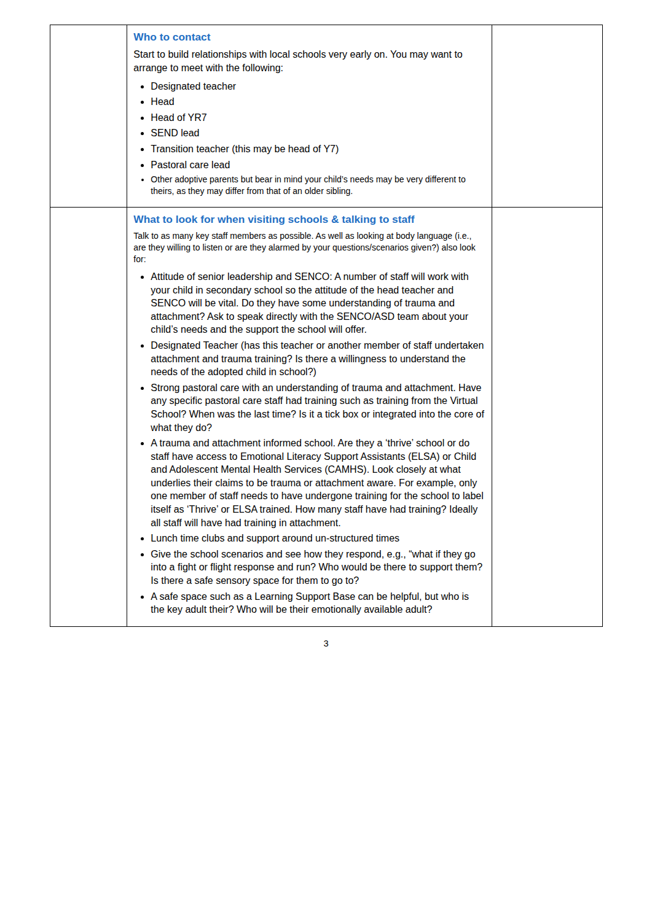| | Who to contact Start to build relationships with local schools very early on. You may want to arrange to meet with the following: Designated teacher Head Head of YR7 SEND lead Transition teacher (this may be head of Y7) Pastoral care lead Other adoptive parents but bear in mind your child’s needs may be very different to theirs, as they may differ from that of an older sibling. | |
| | What to look for when visiting schools & talking to staff Talk to as many key staff members as possible. As well as looking at body language (i.e., are they willing to listen or are they alarmed by your questions/scenarios given?) also look for: Attitude of senior leadership and SENCO: A number of staff will work with your child in secondary school so the attitude of the head teacher and SENCO will be vital. Do they have some understanding of trauma and attachment? Ask to speak directly with the SENCO/ASD team about your child’s needs and the support the school will offer. Designated Teacher (has this teacher or another member of staff undertaken attachment and trauma training? Is there a willingness to understand the needs of the adopted child in school?) Strong pastoral care with an understanding of trauma and attachment. Have any specific pastoral care staff had training such as training from the Virtual School? When was the last time? Is it a tick box or integrated into the core of what they do? A trauma and attachment informed school. Are they a ‘thrive’ school or do staff have access to Emotional Literacy Support Assistants (ELSA) or Child and Adolescent Mental Health Services (CAMHS). Look closely at what underlies their claims to be trauma or attachment aware. For example, only one member of staff needs to have undergone training for the school to label itself as ‘Thrive’ or ELSA trained. How many staff have had training? Ideally all staff will have had training in attachment. Lunch time clubs and support around un-structured times Give the school scenarios and see how they respond, e.g., “what if they go into a fight or flight response and run? Who would be there to support them? Is there a safe sensory space for them to go to? A safe space such as a Learning Support Base can be helpful, but who is the key adult their? Who will be their emotionally available adult? | |
3